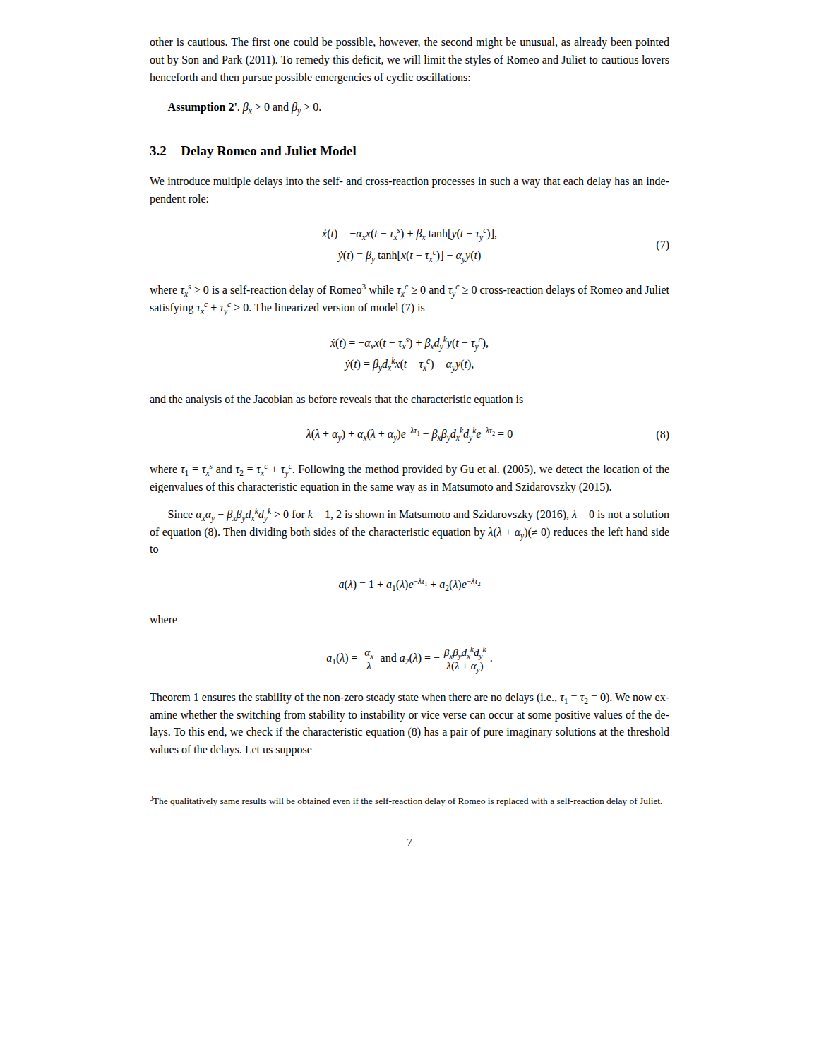other is cautious. The first one could be possible, however, the second might be unusual, as already been pointed out by Son and Park (2011). To remedy this deficit, we will limit the styles of Romeo and Juliet to cautious lovers henceforth and then pursue possible emergencies of cyclic oscillations:
Assumption 2'. βx > 0 and βy > 0.
3.2 Delay Romeo and Juliet Model
We introduce multiple delays into the self- and cross-reaction processes in such a way that each delay has an independent role:
(7)
ẋ(t) = −αxx(t − τxs) + βx tanh[y(t − τyc)],
ẏ(t) = βy tanh[x(t − τxc)] − αyy(t)
where τxs > 0 is a self-reaction delay of Romeo3 while τxc ≥ 0 and τyc ≥ 0 cross-reaction delays of Romeo and Juliet satisfying τxc + τyc > 0. The linearized version of model (7) is
ẋ(t) = −αxx(t − τxs) + βxdyky(t − τyc),
ẏ(t) = βydxkx(t − τxc) − αyy(t),
and the analysis of the Jacobian as before reveals that the characteristic equation is
(8)
λ(λ + αy) + αx(λ + αy)e−λτ1 − βxβydxkdyke−λτ2 = 0
where τ1 = τxs and τ2 = τxc + τyc. Following the method provided by Gu et al. (2005), we detect the location of the eigenvalues of this characteristic equation in the same way as in Matsumoto and Szidarovszky (2015).
Since αxαy − βxβydxkdyk > 0 for k = 1, 2 is shown in Matsumoto and Szidarovszky (2016), λ = 0 is not a solution of equation (8). Then dividing both sides of the characteristic equation by λ(λ + αy)(≠ 0) reduces the left hand side to
a(λ) = 1 + a1(λ)e−λτ1 + a2(λ)e−λτ2
where
a1(λ) = αx λ and a2(λ) = −βxβydxkdyk λ(λ + αy).
Theorem 1 ensures the stability of the non-zero steady state when there are no delays (i.e., τ1 = τ2 = 0). We now examine whether the switching from stability to instability or vice verse can occur at some positive values of the delays. To this end, we check if the characteristic equation (8) has a pair of pure imaginary solutions at the threshold values of the delays. Let us suppose
3The qualitatively same results will be obtained even if the self-reaction delay of Romeo is replaced with a self-reaction delay of Juliet.
7